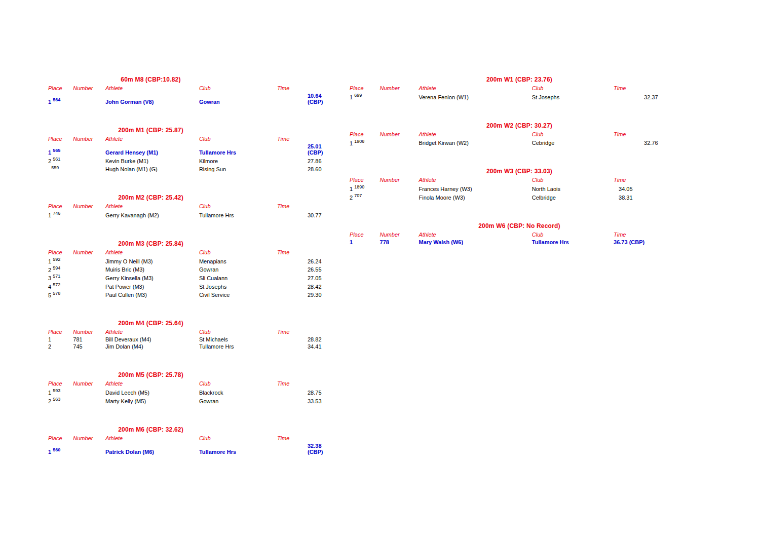60m M8 (CBP:10.82)
| Place | Number | Athlete | Club | Time |
| --- | --- | --- | --- | --- |
| 1 564 | | John Gorman (V8) | Gowran | 10.64 (CBP) |
200m M1 (CBP: 25.87)
| Place | Number | Athlete | Club | Time |
| --- | --- | --- | --- | --- |
| 1 565 | | Gerard Hensey (M1) | Tullamore Hrs | 25.01 (CBP) |
| 2 561 | | Kevin Burke (M1) | Kilmore | 27.86 |
| 559 | | Hugh Nolan (M1) (G) | Rising Sun | 28.60 |
200m M2 (CBP: 25.42)
| Place | Number | Athlete | Club | Time |
| --- | --- | --- | --- | --- |
| 1 746 | | Gerry Kavanagh (M2) | Tullamore Hrs | 30.77 |
200m M3 (CBP: 25.84)
| Place | Number | Athlete | Club | Time |
| --- | --- | --- | --- | --- |
| 1 592 | | Jimmy O Neill (M3) | Menapians | 26.24 |
| 2 594 | | Muiris Bric (M3) | Gowran | 26.55 |
| 3 571 | | Gerry Kinsella (M3) | Sli Cualann | 27.05 |
| 4 572 | | Pat Power (M3) | St Josephs | 28.42 |
| 5 578 | | Paul Cullen (M3) | Civil Service | 29.30 |
200m M4 (CBP: 25.64)
| Place | Number | Athlete | Club | Time |
| --- | --- | --- | --- | --- |
| 1 | 781 | Bill Deveraux (M4) | St Michaels | 28.82 |
| 2 | 745 | Jim Dolan (M4) | Tullamore Hrs | 34.41 |
200m M5 (CBP: 25.78)
| Place | Number | Athlete | Club | Time |
| --- | --- | --- | --- | --- |
| 1 593 | | David Leech (M5) | Blackrock | 28.75 |
| 2 563 | | Marty Kelly (M5) | Gowran | 33.53 |
200m M6 (CBP: 32.62)
| Place | Number | Athlete | Club | Time |
| --- | --- | --- | --- | --- |
| 1 560 | | Patrick Dolan (M6) | Tullamore Hrs | 32.38 (CBP) |
200m W1 (CBP: 23.76)
| Place | Number | Athlete | Club | Time |
| --- | --- | --- | --- | --- |
| 1 699 | | Verena Fenlon (W1) | St Josephs | 32.37 |
200m W2 (CBP: 30.27)
| Place | Number | Athlete | Club | Time |
| --- | --- | --- | --- | --- |
| 1 1908 | | Bridget Kirwan (W2) | Cebridge | 32.76 |
200m W3 (CBP: 33.03)
| Place | Number | Athlete | Club | Time |
| --- | --- | --- | --- | --- |
| 1 1890 | | Frances Harney (W3) | North Laois | 34.05 |
| 2 707 | | Finola Moore (W3) | Celbridge | 38.31 |
200m W6 (CBP: No Record)
| Place | Number | Athlete | Club | Time |
| --- | --- | --- | --- | --- |
| 1 | 778 | Mary Walsh (W6) | Tullamore Hrs | 36.73 (CBP) |